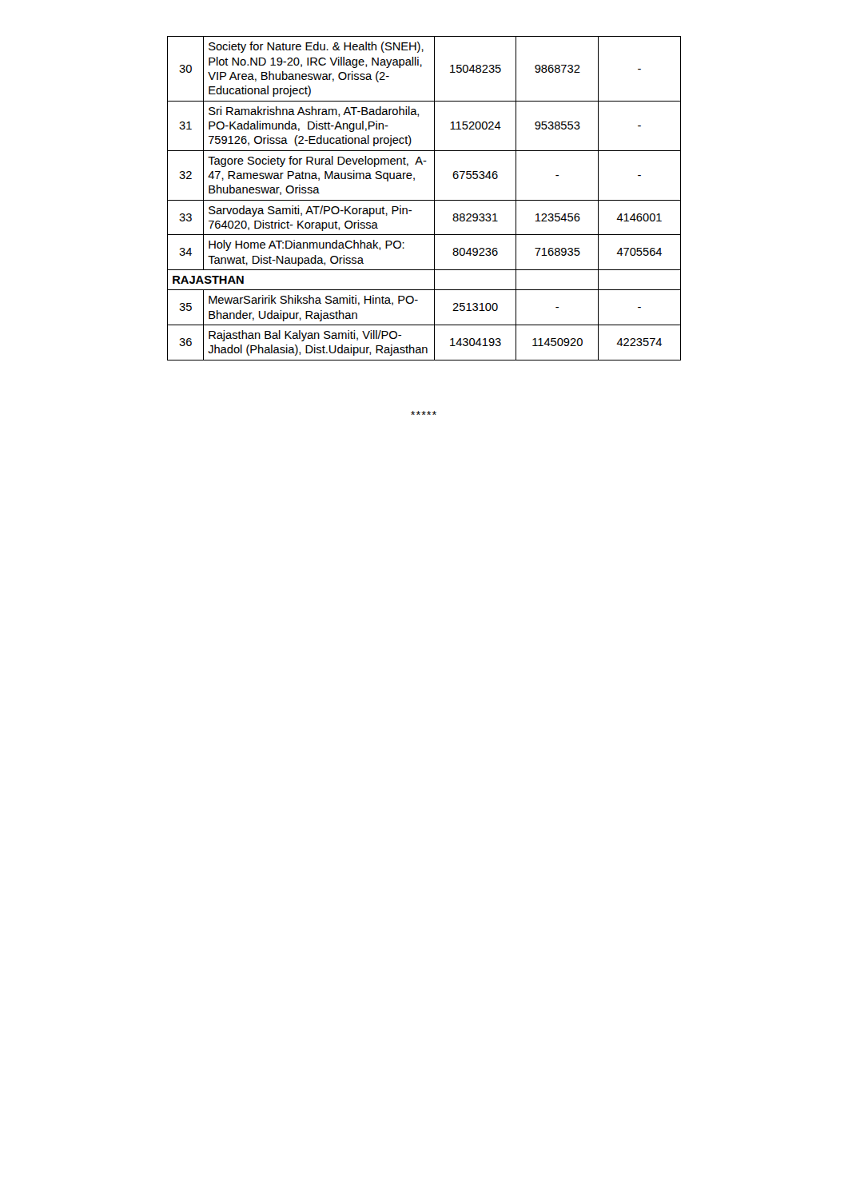| 30 | Society for Nature Edu. & Health (SNEH), Plot No.ND 19-20, IRC Village, Nayapalli, VIP Area, Bhubaneswar, Orissa (2-Educational project) | 15048235 | 9868732 | - |
| 31 | Sri Ramakrishna Ashram, AT-Badarohila, PO-Kadalimunda, Distt-Angul,Pin-759126, Orissa (2-Educational project) | 11520024 | 9538553 | - |
| 32 | Tagore Society for Rural Development, A-47, Rameswar Patna, Mausima Square, Bhubaneswar, Orissa | 6755346 | - | - |
| 33 | Sarvodaya Samiti, AT/PO-Koraput, Pin-764020, District- Koraput, Orissa | 8829331 | 1235456 | 4146001 |
| 34 | Holy Home AT:DianmundaChhak, PO: Tanwat, Dist-Naupada, Orissa | 8049236 | 7168935 | 4705564 |
| RAJASTHAN | | | |
| 35 | MewarSaririk Shiksha Samiti, Hinta, PO-Bhander, Udaipur, Rajasthan | 2513100 | - | - |
| 36 | Rajasthan Bal Kalyan Samiti, Vill/PO-Jhadol (Phalasia), Dist.Udaipur, Rajasthan | 14304193 | 11450920 | 4223574 |
*****